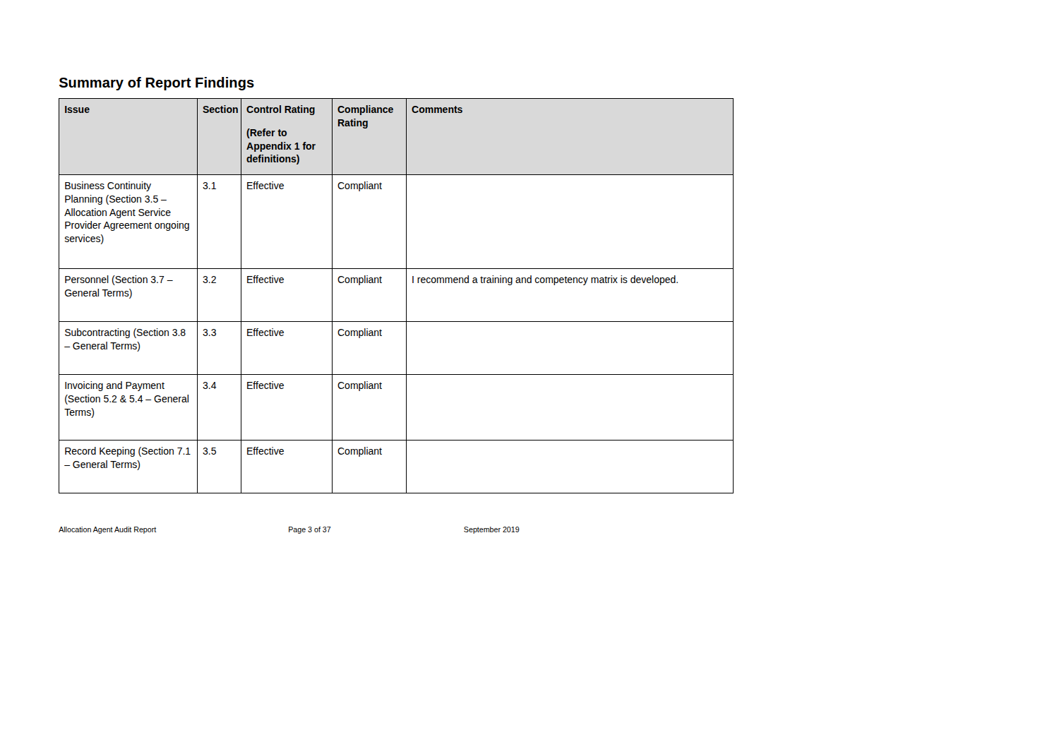Summary of Report Findings
| Issue | Section | Control Rating (Refer to Appendix 1 for definitions) | Compliance Rating | Comments |
| --- | --- | --- | --- | --- |
| Business Continuity Planning (Section 3.5 – Allocation Agent Service Provider Agreement ongoing services) | 3.1 | Effective | Compliant | |
| Personnel (Section 3.7 – General Terms) | 3.2 | Effective | Compliant | I recommend a training and competency matrix is developed. |
| Subcontracting (Section 3.8 – General Terms) | 3.3 | Effective | Compliant | |
| Invoicing and Payment (Section 5.2 & 5.4 – General Terms) | 3.4 | Effective | Compliant | |
| Record Keeping (Section 7.1 – General Terms) | 3.5 | Effective | Compliant | |
Allocation Agent Audit Report
Page 3 of 37
September 2019